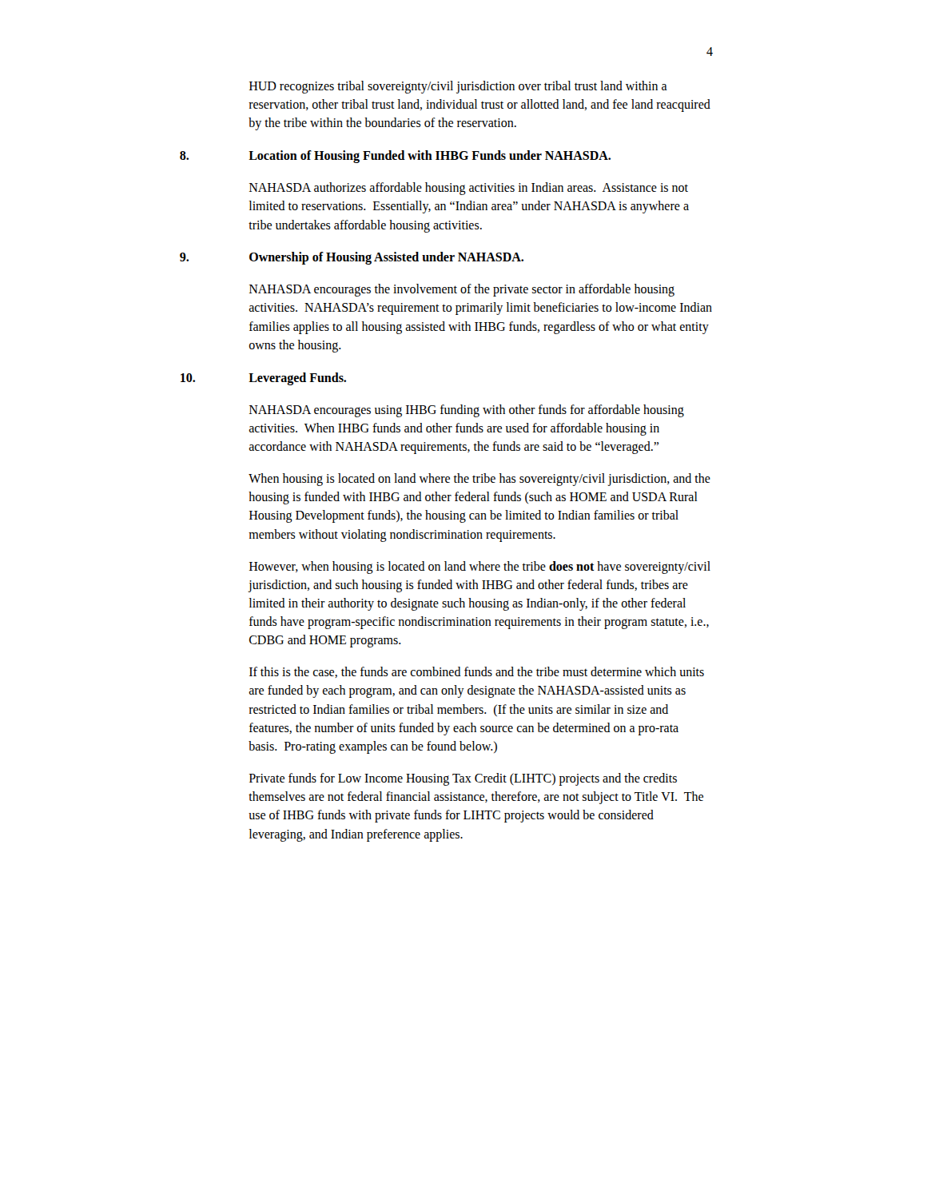4
HUD recognizes tribal sovereignty/civil jurisdiction over tribal trust land within a reservation, other tribal trust land, individual trust or allotted land, and fee land reacquired by the tribe within the boundaries of the reservation.
8. Location of Housing Funded with IHBG Funds under NAHASDA.
NAHASDA authorizes affordable housing activities in Indian areas. Assistance is not limited to reservations. Essentially, an “Indian area” under NAHASDA is anywhere a tribe undertakes affordable housing activities.
9. Ownership of Housing Assisted under NAHASDA.
NAHASDA encourages the involvement of the private sector in affordable housing activities. NAHASDA’s requirement to primarily limit beneficiaries to low-income Indian families applies to all housing assisted with IHBG funds, regardless of who or what entity owns the housing.
10. Leveraged Funds.
NAHASDA encourages using IHBG funding with other funds for affordable housing activities. When IHBG funds and other funds are used for affordable housing in accordance with NAHASDA requirements, the funds are said to be “leveraged.”
When housing is located on land where the tribe has sovereignty/civil jurisdiction, and the housing is funded with IHBG and other federal funds (such as HOME and USDA Rural Housing Development funds), the housing can be limited to Indian families or tribal members without violating nondiscrimination requirements.
However, when housing is located on land where the tribe does not have sovereignty/civil jurisdiction, and such housing is funded with IHBG and other federal funds, tribes are limited in their authority to designate such housing as Indian-only, if the other federal funds have program-specific nondiscrimination requirements in their program statute, i.e., CDBG and HOME programs.
If this is the case, the funds are combined funds and the tribe must determine which units are funded by each program, and can only designate the NAHASDA-assisted units as restricted to Indian families or tribal members. (If the units are similar in size and features, the number of units funded by each source can be determined on a pro-rata basis. Pro-rating examples can be found below.)
Private funds for Low Income Housing Tax Credit (LIHTC) projects and the credits themselves are not federal financial assistance, therefore, are not subject to Title VI. The use of IHBG funds with private funds for LIHTC projects would be considered leveraging, and Indian preference applies.